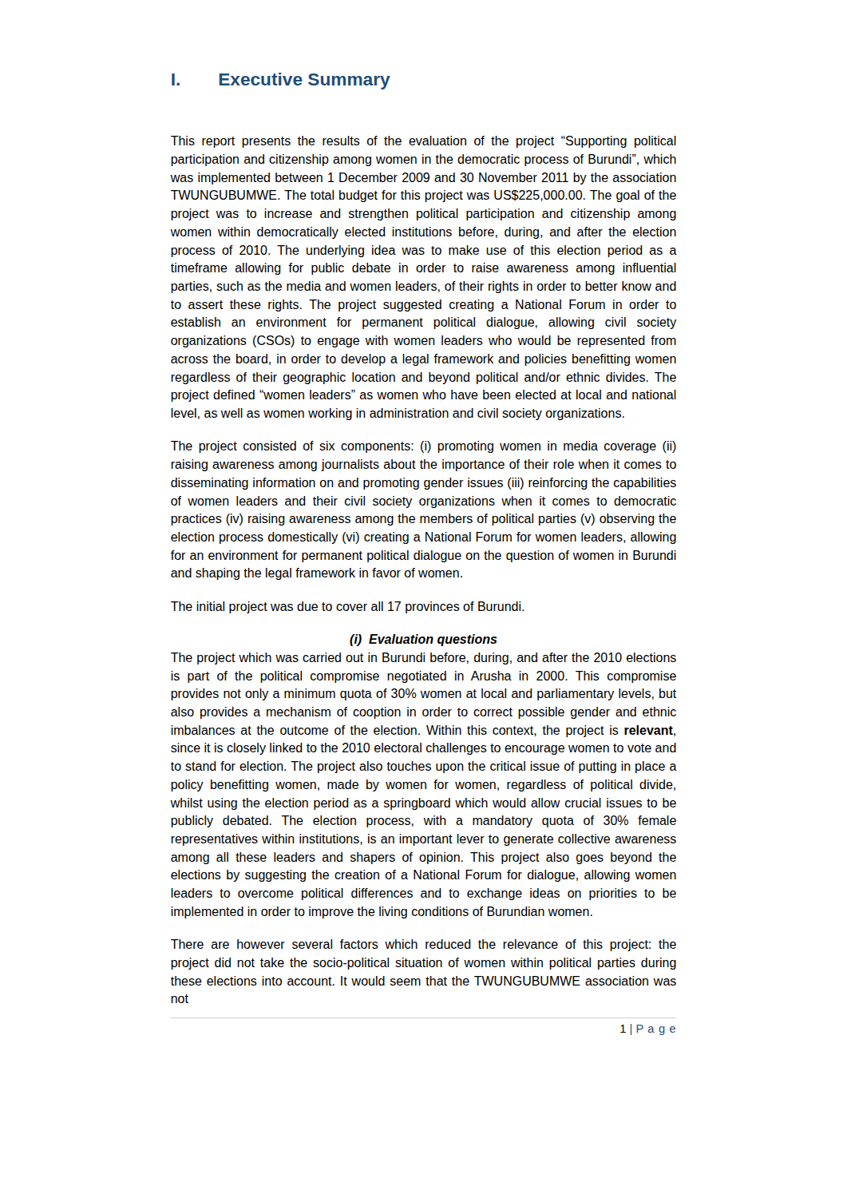I. Executive Summary
This report presents the results of the evaluation of the project “Supporting political participation and citizenship among women in the democratic process of Burundi”, which was implemented between 1 December 2009 and 30 November 2011 by the association TWUNGUBUMWE. The total budget for this project was US$225,000.00. The goal of the project was to increase and strengthen political participation and citizenship among women within democratically elected institutions before, during, and after the election process of 2010. The underlying idea was to make use of this election period as a timeframe allowing for public debate in order to raise awareness among influential parties, such as the media and women leaders, of their rights in order to better know and to assert these rights. The project suggested creating a National Forum in order to establish an environment for permanent political dialogue, allowing civil society organizations (CSOs) to engage with women leaders who would be represented from across the board, in order to develop a legal framework and policies benefitting women regardless of their geographic location and beyond political and/or ethnic divides. The project defined “women leaders” as women who have been elected at local and national level, as well as women working in administration and civil society organizations.
The project consisted of six components: (i) promoting women in media coverage (ii) raising awareness among journalists about the importance of their role when it comes to disseminating information on and promoting gender issues (iii) reinforcing the capabilities of women leaders and their civil society organizations when it comes to democratic practices (iv) raising awareness among the members of political parties (v) observing the election process domestically (vi) creating a National Forum for women leaders, allowing for an environment for permanent political dialogue on the question of women in Burundi and shaping the legal framework in favor of women.
The initial project was due to cover all 17 provinces of Burundi.
(i) Evaluation questions
The project which was carried out in Burundi before, during, and after the 2010 elections is part of the political compromise negotiated in Arusha in 2000. This compromise provides not only a minimum quota of 30% women at local and parliamentary levels, but also provides a mechanism of cooption in order to correct possible gender and ethnic imbalances at the outcome of the election. Within this context, the project is relevant, since it is closely linked to the 2010 electoral challenges to encourage women to vote and to stand for election. The project also touches upon the critical issue of putting in place a policy benefitting women, made by women for women, regardless of political divide, whilst using the election period as a springboard which would allow crucial issues to be publicly debated. The election process, with a mandatory quota of 30% female representatives within institutions, is an important lever to generate collective awareness among all these leaders and shapers of opinion. This project also goes beyond the elections by suggesting the creation of a National Forum for dialogue, allowing women leaders to overcome political differences and to exchange ideas on priorities to be implemented in order to improve the living conditions of Burundian women.
There are however several factors which reduced the relevance of this project: the project did not take the socio-political situation of women within political parties during these elections into account. It would seem that the TWUNGUBUMWE association was not
1 | P a g e